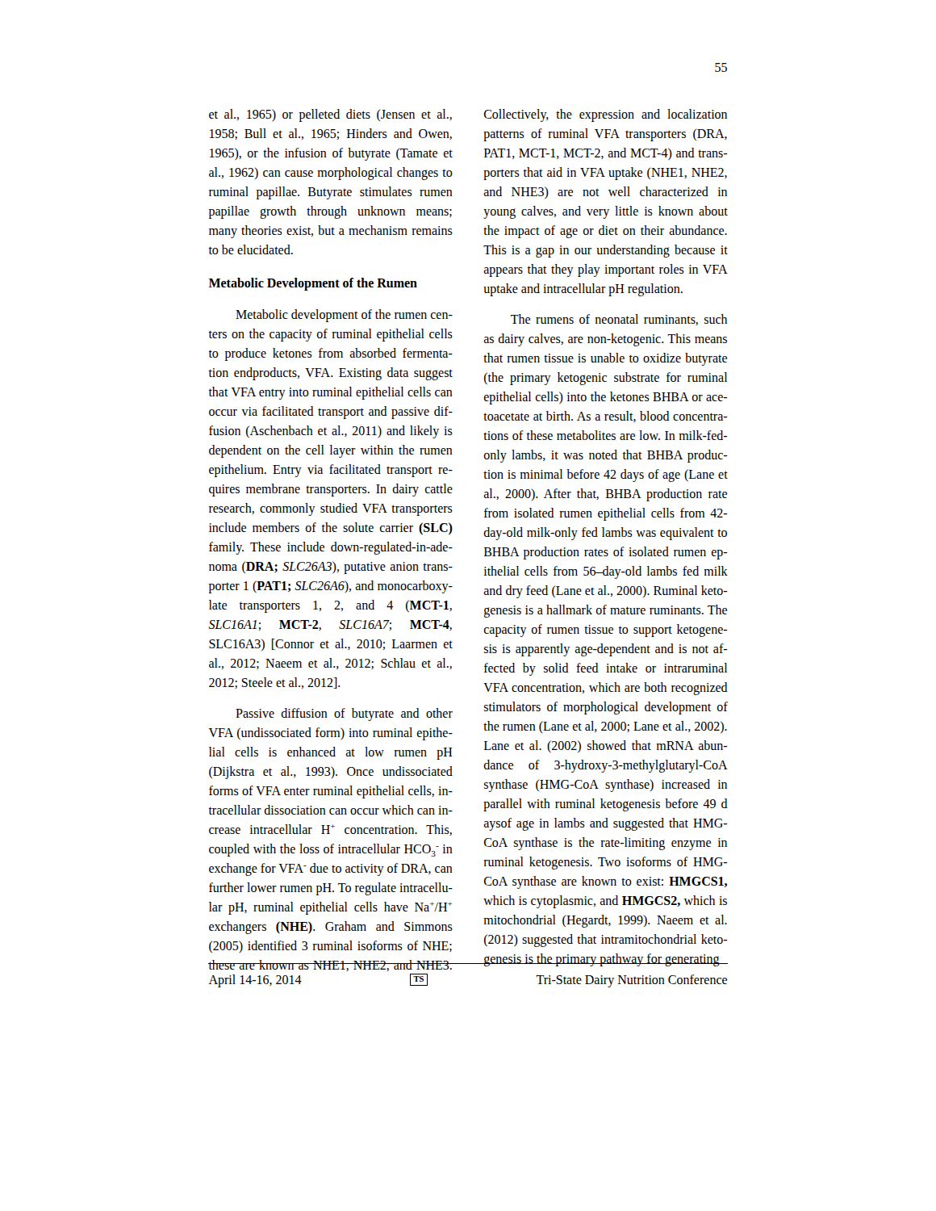55
et al., 1965) or pelleted diets (Jensen et al., 1958; Bull et al., 1965; Hinders and Owen, 1965), or the infusion of butyrate (Tamate et al., 1962) can cause morphological changes to ruminal papillae. Butyrate stimulates rumen papillae growth through unknown means; many theories exist, but a mechanism remains to be elucidated.
Metabolic Development of the Rumen
Metabolic development of the rumen centers on the capacity of ruminal epithelial cells to produce ketones from absorbed fermentation endproducts, VFA. Existing data suggest that VFA entry into ruminal epithelial cells can occur via facilitated transport and passive diffusion (Aschenbach et al., 2011) and likely is dependent on the cell layer within the rumen epithelium. Entry via facilitated transport requires membrane transporters. In dairy cattle research, commonly studied VFA transporters include members of the solute carrier (SLC) family. These include down-regulated-in-adenoma (DRA; SLC26A3), putative anion transporter 1 (PAT1; SLC26A6), and monocarboxylate transporters 1, 2, and 4 (MCT-1, SLC16A1; MCT-2, SLC16A7; MCT-4, SLC16A3) [Connor et al., 2010; Laarmen et al., 2012; Naeem et al., 2012; Schlau et al., 2012; Steele et al., 2012].
Passive diffusion of butyrate and other VFA (undissociated form) into ruminal epithelial cells is enhanced at low rumen pH (Dijkstra et al., 1993). Once undissociated forms of VFA enter ruminal epithelial cells, intracellular dissociation can occur which can increase intracellular H+ concentration. This, coupled with the loss of intracellular HCO3- in exchange for VFA- due to activity of DRA, can further lower rumen pH. To regulate intracellular pH, ruminal epithelial cells have Na+/H+ exchangers (NHE). Graham and Simmons (2005) identified 3 ruminal isoforms of NHE; these are known as NHE1, NHE2, and NHE3. Collectively, the expression and localization patterns of ruminal VFA transporters (DRA, PAT1, MCT-1, MCT-2, and MCT-4) and transporters that aid in VFA uptake (NHE1, NHE2, and NHE3) are not well characterized in young calves, and very little is known about the impact of age or diet on their abundance. This is a gap in our understanding because it appears that they play important roles in VFA uptake and intracellular pH regulation.
The rumens of neonatal ruminants, such as dairy calves, are non-ketogenic. This means that rumen tissue is unable to oxidize butyrate (the primary ketogenic substrate for ruminal epithelial cells) into the ketones BHBA or acetoacetate at birth. As a result, blood concentrations of these metabolites are low. In milk-fed-only lambs, it was noted that BHBA production is minimal before 42 days of age (Lane et al., 2000). After that, BHBA production rate from isolated rumen epithelial cells from 42-day-old milk-only fed lambs was equivalent to BHBA production rates of isolated rumen epithelial cells from 56–day-old lambs fed milk and dry feed (Lane et al., 2000). Ruminal ketogenesis is a hallmark of mature ruminants. The capacity of rumen tissue to support ketogenesis is apparently age-dependent and is not affected by solid feed intake or intraruminal VFA concentration, which are both recognized stimulators of morphological development of the rumen (Lane et al, 2000; Lane et al., 2002). Lane et al. (2002) showed that mRNA abundance of 3-hydroxy-3-methylglutaryl-CoA synthase (HMG-CoA synthase) increased in parallel with ruminal ketogenesis before 49 d aysof age in lambs and suggested that HMG-CoA synthase is the rate-limiting enzyme in ruminal ketogenesis. Two isoforms of HMG-CoA synthase are known to exist: HMGCS1, which is cytoplasmic, and HMGCS2, which is mitochondrial (Hegardt, 1999). Naeem et al. (2012) suggested that intramitochondrial ketogenesis is the primary pathway for generating
April 14-16, 2014
TS
Tri-State Dairy Nutrition Conference